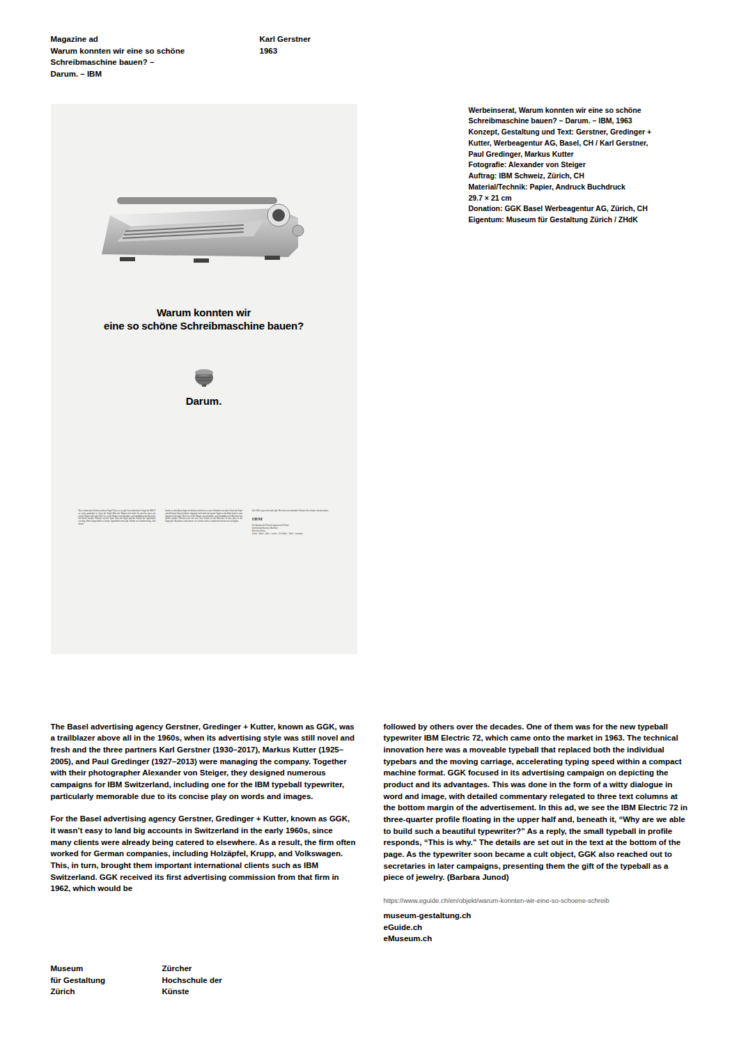Magazine ad
Warum konnten wir eine so schöne
Schreibmaschine bauen? –
Darum. – IBM
Karl Gerstner
1963
Warum konnten wir
eine so schöne Schreibmaschine bauen?
Darum.
Was ist denn das Schöne an dieser Kugel? Dass es sie gibt. Dass dank dieser Kugel die IBM 72 so schön geworden ist. Dass der Kugel Mitte der Wagen nicht mehr hin und her muss wie seinen Wagen mehr gibt. Nicht nur ist der Wagen verschwunden, auch die Aufbau der Maschine hat flacher wurden. Schöner von der Seite. Dass die Kugel wird die Vorteile der Typenhebel erschlag. Beim Tempo bleibt es keinen Typenhebel mehr gibt. Wieder ein Unterbrechung. Und darum.
kommt es ohne Ausschläge im Gehäuse einfacher zu einer Schönheit von oben. Denn die Kugel schnellt kaum Geräuschdruck: dagegen nicht mehr das ganze Tippen in die Höhe (weil es vom Segment mehr gibt). Nicht nur ist der Wagen verschwunden, auch die Aufbau der Maschine hat flacher wurden. Schöner auch von vorn. Das Schöne an der Maschine ist also, dass es die Kugel gibt. Besonders schön daran: sie ist hinter sehen, sondern bei mit der mit Leichtigkeit.
Seit 1961 ist gar nicht mehr gibt. Mit nichts verschwinden! Schöner. Ein schöner, die die andere.
IBM
Die dynamische Firma für dynamische Firmen
International Business Machines
Electronic Büros
Zürich – Basel – Bern – Luzern – St. Gallen – Genf – Lausanne
Werbeinserat, Warum konnten wir eine so schöne
Schreibmaschine bauen? – Darum. – IBM, 1963
Konzept, Gestaltung und Text: Gerstner, Gredinger +
Kutter, Werbeagentur AG, Basel, CH / Karl Gerstner,
Paul Gredinger, Markus Kutter
Fotografie: Alexander von Steiger
Auftrag: IBM Schweiz, Zürich, CH
Material/Technik: Papier, Andruck Buchdruck
29.7 × 21 cm
Donation: GGK Basel Werbeagentur AG, Zürich, CH
Eigentum: Museum für Gestaltung Zürich / ZHdK
The Basel advertising agency Gerstner, Gredinger + Kutter, known as GGK, was a trailblazer above all in the 1960s, when its advertising style was still novel and fresh and the three partners Karl Gerstner (1930–2017), Markus Kutter (1925–2005), and Paul Gredinger (1927–2013) were managing the company. Together with their photographer Alexander von Steiger, they designed numerous campaigns for IBM Switzerland, including one for the IBM typeball typewriter, particularly memorable due to its concise play on words and images.
For the Basel advertising agency Gerstner, Gredinger + Kutter, known as GGK, it wasn’t easy to land big accounts in Switzerland in the early 1960s, since many clients were already being catered to elsewhere. As a result, the firm often worked for German companies, including Holzäpfel, Krupp, and Volkswagen. This, in turn, brought them important international clients such as IBM Switzerland. GGK received its first advertising commission from that firm in 1962, which would be
followed by others over the decades. One of them was for the new typeball typewriter IBM Electric 72, which came onto the market in 1963. The technical innovation here was a moveable typeball that replaced both the individual typebars and the moving carriage, accelerating typing speed within a compact machine format. GGK focused in its advertising campaign on depicting the product and its advantages. This was done in the form of a witty dialogue in word and image, with detailed commentary relegated to three text columns at the bottom margin of the advertisement. In this ad, we see the IBM Electric 72 in three-quarter profile floating in the upper half and, beneath it, “Why are we able to build such a beautiful typewriter?” As a reply, the small typeball in profile responds, “This is why.” The details are set out in the text at the bottom of the page. As the typewriter soon became a cult object, GGK also reached out to secretaries in later campaigns, presenting them the gift of the typeball as a piece of jewelry. (Barbara Junod)
https://www.eguide.ch/en/objekt/warum-konnten-wir-eine-so-schoene-schreib
museum-gestaltung.ch
eGuide.ch
eMuseum.ch
Museum
für Gestaltung
Zürich
Zürcher
Hochschule der
Künste